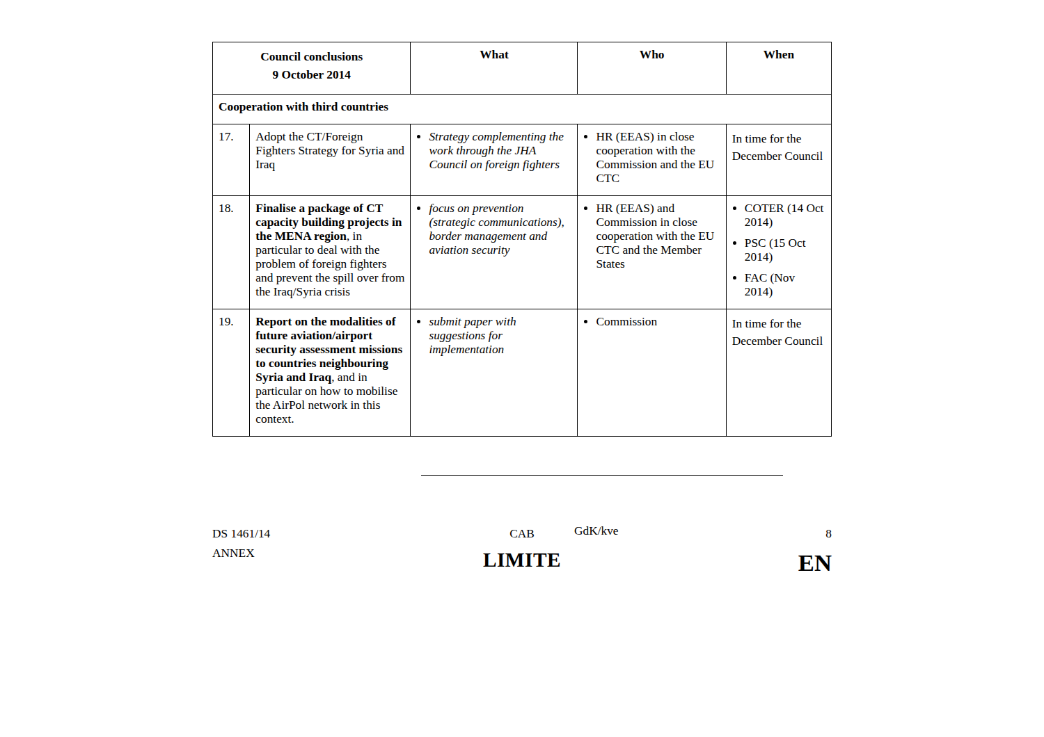| Council conclusions 9 October 2014 | What | Who | When |
| --- | --- | --- | --- |
| Cooperation with third countries |
| 17. | Adopt the CT/Foreign Fighters Strategy for Syria and Iraq | Strategy complementing the work through the JHA Council on foreign fighters | HR (EEAS) in close cooperation with the Commission and the EU CTC | In time for the December Council |
| 18. | Finalise a package of CT capacity building projects in the MENA region , in particular to deal with the problem of foreign fighters and prevent the spill over from the Iraq/Syria crisis | focus on prevention (strategic communications), border management and aviation security | HR (EEAS) and Commission in close cooperation with the EU CTC and the Member States | COTER (14 Oct 2014) PSC (15 Oct 2014) FAC (Nov 2014) |
| 19. | Report on the modalities of future aviation/airport security assessment missions to countries neighbouring Syria and Iraq , and in particular on how to mobilise the AirPol network in this context. | submit paper with suggestions for implementation | Commission | In time for the December Council |
DS 1461/14
ANNEX
CAB
LIMITE
GdK/kve
8
EN